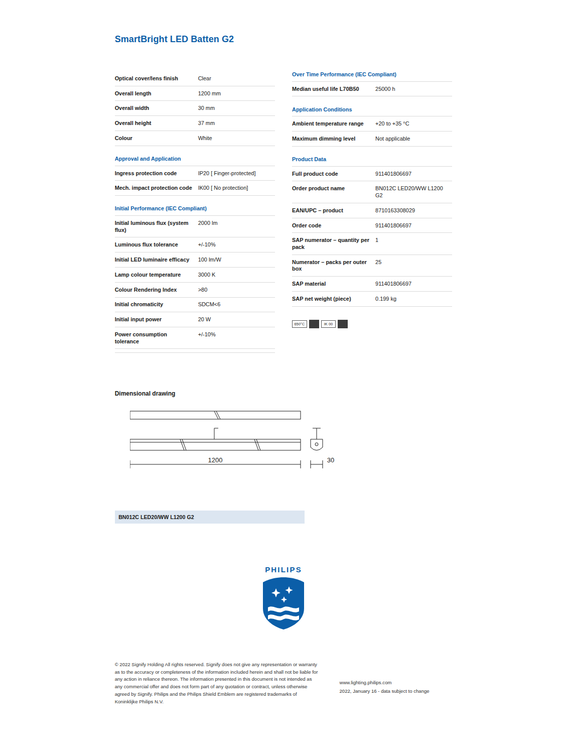SmartBright LED Batten G2
| Optical cover/lens finish | Clear |
| Overall length | 1200 mm |
| Overall width | 30 mm |
| Overall height | 37 mm |
| Colour | White |
| Approval and Application |
| Ingress protection code | IP20 [ Finger-protected] |
| Mech. impact protection code | IK00 [ No protection] |
| Initial Performance (IEC Compliant) |
| Initial luminous flux (system flux) | 2000 lm |
| Luminous flux tolerance | +/-10% |
| Initial LED luminaire efficacy | 100 lm/W |
| Lamp colour temperature | 3000 K |
| Colour Rendering Index | >80 |
| Initial chromaticity | SDCM<6 |
| Initial input power | 20 W |
| Power consumption tolerance | +/-10% |
| Over Time Performance (IEC Compliant) |
| Median useful life L70B50 | 25000 h |
| Application Conditions |
| Ambient temperature range | +20 to +35 °C |
| Maximum dimming level | Not applicable |
| Product Data |
| Full product code | 911401806697 |
| Order product name | BN012C LED20/WW L1200 G2 |
| EAN/UPC – product | 8710163308029 |
| Order code | 911401806697 |
| SAP numerator – quantity per pack | 1 |
| Numerator – packs per outer box | 25 |
| SAP material | 911401806697 |
| SAP net weight (piece) | 0.199 kg |
650°C IK 00
Dimensional drawing
1200 30 37
BN012C LED20/WW L1200 G2
PHILIPS
© 2022 Signify Holding All rights reserved. Signify does not give any representation or warranty as to the accuracy or completeness of the information included herein and shall not be liable for any action in reliance thereon. The information presented in this document is not intended as any commercial offer and does not form part of any quotation or contract, unless otherwise agreed by Signify. Philips and the Philips Shield Emblem are registered trademarks of Koninklijke Philips N.V.
www.lighting.philips.com
2022, January 16 - data subject to change